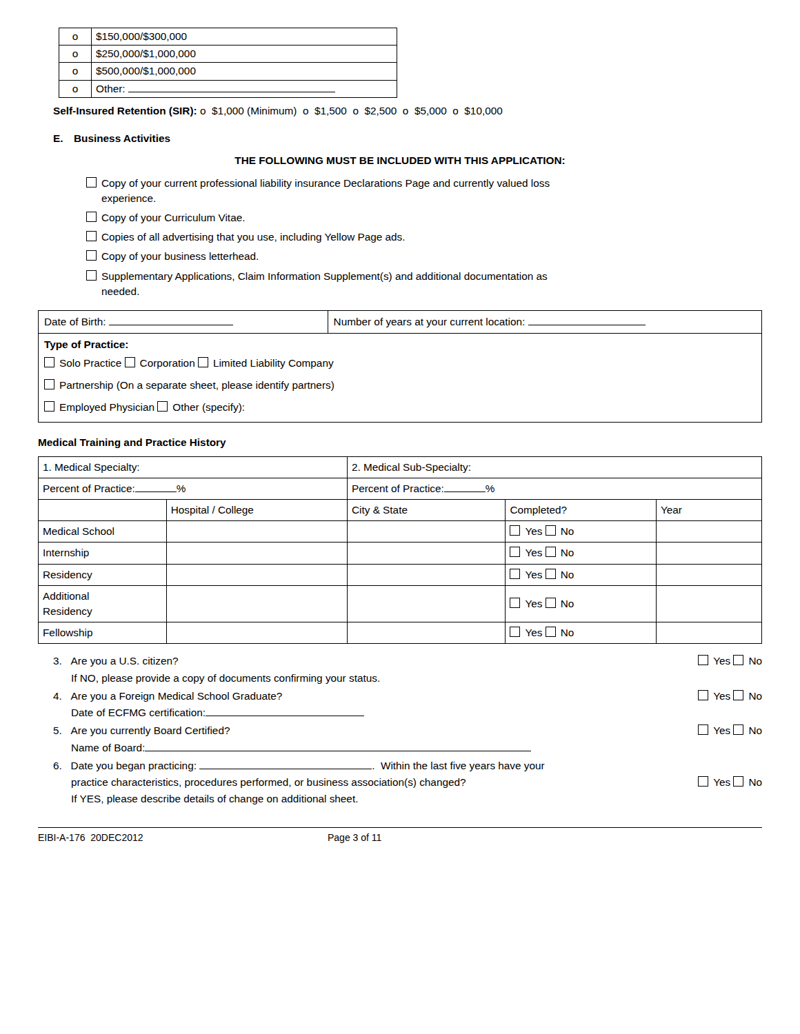| o | $150,000/$300,000 |
| o | $250,000/$1,000,000 |
| o | $500,000/$1,000,000 |
| o | Other: |
Self-Insured Retention (SIR): o $1,000 (Minimum) o $1,500 o $2,500 o $5,000 o $10,000
E. Business Activities
THE FOLLOWING MUST BE INCLUDED WITH THIS APPLICATION:
Copy of your current professional liability insurance Declarations Page and currently valued loss
experience.
Copy of your Curriculum Vitae.
Copies of all advertising that you use, including Yellow Page ads.
Copy of your business letterhead.
Supplementary Applications, Claim Information Supplement(s) and additional documentation as
needed.
| Date of Birth: | Number of years at your current location: |
| Type of Practice: Solo Practice Corporation Limited Liability Company Partnership (On a separate sheet, please identify partners) Employed Physician Other (specify): |
Medical Training and Practice History
| 1. Medical Specialty: | 2. Medical Sub-Specialty: |
| Percent of Practice: % | Percent of Practice: % |
| | Hospital / College | City & State | Completed? | Year |
| Medical School | | | Yes No | |
| Internship | | | Yes No | |
| Residency | | | Yes No | |
| Additional Residency | | | Yes No | |
| Fellowship | | | Yes No | |
3. Are you a U.S. citizen?
Yes No
If NO, please provide a copy of documents confirming your status.
4. Are you a Foreign Medical School Graduate?
Yes No
Date of ECFMG certification:
5. Are you currently Board Certified?
Yes No
Name of Board:
6. Date you began practicing: . Within the last five years have your
practice characteristics, procedures performed, or business association(s) changed?
Yes No
If YES, please describe details of change on additional sheet.
EIBI-A-176 20DEC2012
Page 3 of 11